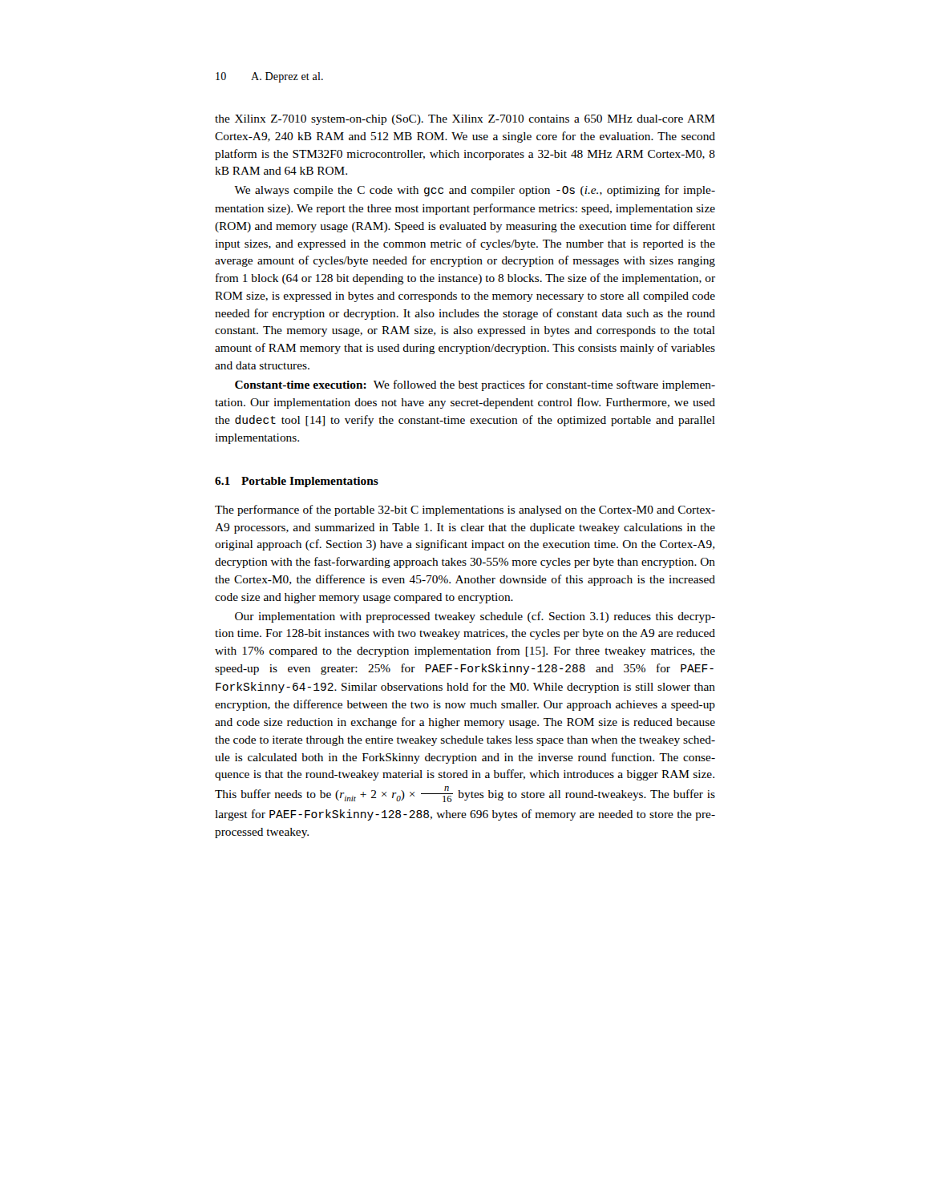10 A. Deprez et al.
the Xilinx Z-7010 system-on-chip (SoC). The Xilinx Z-7010 contains a 650 MHz dual-core ARM Cortex-A9, 240 kB RAM and 512 MB ROM. We use a single core for the evaluation. The second platform is the STM32F0 microcontroller, which incorporates a 32-bit 48 MHz ARM Cortex-M0, 8 kB RAM and 64 kB ROM.
We always compile the C code with gcc and compiler option -Os (i.e., optimizing for implementation size). We report the three most important performance metrics: speed, implementation size (ROM) and memory usage (RAM). Speed is evaluated by measuring the execution time for different input sizes, and expressed in the common metric of cycles/byte. The number that is reported is the average amount of cycles/byte needed for encryption or decryption of messages with sizes ranging from 1 block (64 or 128 bit depending to the instance) to 8 blocks. The size of the implementation, or ROM size, is expressed in bytes and corresponds to the memory necessary to store all compiled code needed for encryption or decryption. It also includes the storage of constant data such as the round constant. The memory usage, or RAM size, is also expressed in bytes and corresponds to the total amount of RAM memory that is used during encryption/decryption. This consists mainly of variables and data structures.
Constant-time execution: We followed the best practices for constant-time software implementation. Our implementation does not have any secret-dependent control flow. Furthermore, we used the dudect tool [14] to verify the constant-time execution of the optimized portable and parallel implementations.
6.1 Portable Implementations
The performance of the portable 32-bit C implementations is analysed on the Cortex-M0 and Cortex-A9 processors, and summarized in Table 1. It is clear that the duplicate tweakey calculations in the original approach (cf. Section 3) have a significant impact on the execution time. On the Cortex-A9, decryption with the fast-forwarding approach takes 30-55% more cycles per byte than encryption. On the Cortex-M0, the difference is even 45-70%. Another downside of this approach is the increased code size and higher memory usage compared to encryption.
Our implementation with preprocessed tweakey schedule (cf. Section 3.1) reduces this decryption time. For 128-bit instances with two tweakey matrices, the cycles per byte on the A9 are reduced with 17% compared to the decryption implementation from [15]. For three tweakey matrices, the speed-up is even greater: 25% for PAEF-ForkSkinny-128-288 and 35% for PAEF-ForkSkinny-64-192. Similar observations hold for the M0. While decryption is still slower than encryption, the difference between the two is now much smaller. Our approach achieves a speed-up and code size reduction in exchange for a higher memory usage. The ROM size is reduced because the code to iterate through the entire tweakey schedule takes less space than when the tweakey schedule is calculated both in the ForkSkinny decryption and in the inverse round function. The consequence is that the round-tweakey material is stored in a buffer, which introduces a bigger RAM size. This buffer needs to be (rinit + 2 × r0) × n 16 bytes big to store all round-tweakeys. The buffer is largest for PAEF-ForkSkinny-128-288, where 696 bytes of memory are needed to store the preprocessed tweakey.